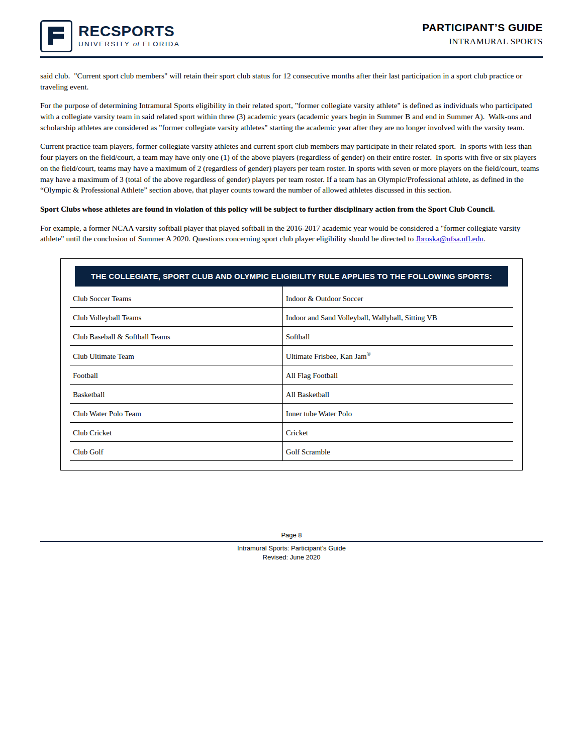RECSPORTS
UNIVERSITY of FLORIDA
PARTICIPANT’S GUIDE
INTRAMURAL SPORTS
said club. "Current sport club members" will retain their sport club status for 12 consecutive months after their last participation in a sport club practice or traveling event.
For the purpose of determining Intramural Sports eligibility in their related sport, "former collegiate varsity athlete" is defined as individuals who participated with a collegiate varsity team in said related sport within three (3) academic years (academic years begin in Summer B and end in Summer A). Walk-ons and scholarship athletes are considered as "former collegiate varsity athletes" starting the academic year after they are no longer involved with the varsity team.
Current practice team players, former collegiate varsity athletes and current sport club members may participate in their related sport. In sports with less than four players on the field/court, a team may have only one (1) of the above players (regardless of gender) on their entire roster. In sports with five or six players on the field/court, teams may have a maximum of 2 (regardless of gender) players per team roster. In sports with seven or more players on the field/court, teams may have a maximum of 3 (total of the above regardless of gender) players per team roster. If a team has an Olympic/Professional athlete, as defined in the “Olympic & Professional Athlete” section above, that player counts toward the number of allowed athletes discussed in this section.
Sport Clubs whose athletes are found in violation of this policy will be subject to further disciplinary action from the Sport Club Council.
For example, a former NCAA varsity softball player that played softball in the 2016-2017 academic year would be considered a "former collegiate varsity athlete" until the conclusion of Summer A 2020. Questions concerning sport club player eligibility should be directed to Jbroska@ufsa.ufl.edu.
THE COLLEGIATE, SPORT CLUB AND OLYMPIC ELIGIBILITY RULE APPLIES TO THE FOLLOWING SPORTS:
| Club Soccer Teams | Indoor & Outdoor Soccer |
| Club Volleyball Teams | Indoor and Sand Volleyball, Wallyball, Sitting VB |
| Club Baseball & Softball Teams | Softball |
| Club Ultimate Team | Ultimate Frisbee, Kan Jam ® |
| Football | All Flag Football |
| Basketball | All Basketball |
| Club Water Polo Team | Inner tube Water Polo |
| Club Cricket | Cricket |
| Club Golf | Golf Scramble |
Page 8
Intramural Sports: Participant’s Guide
Revised: June 2020